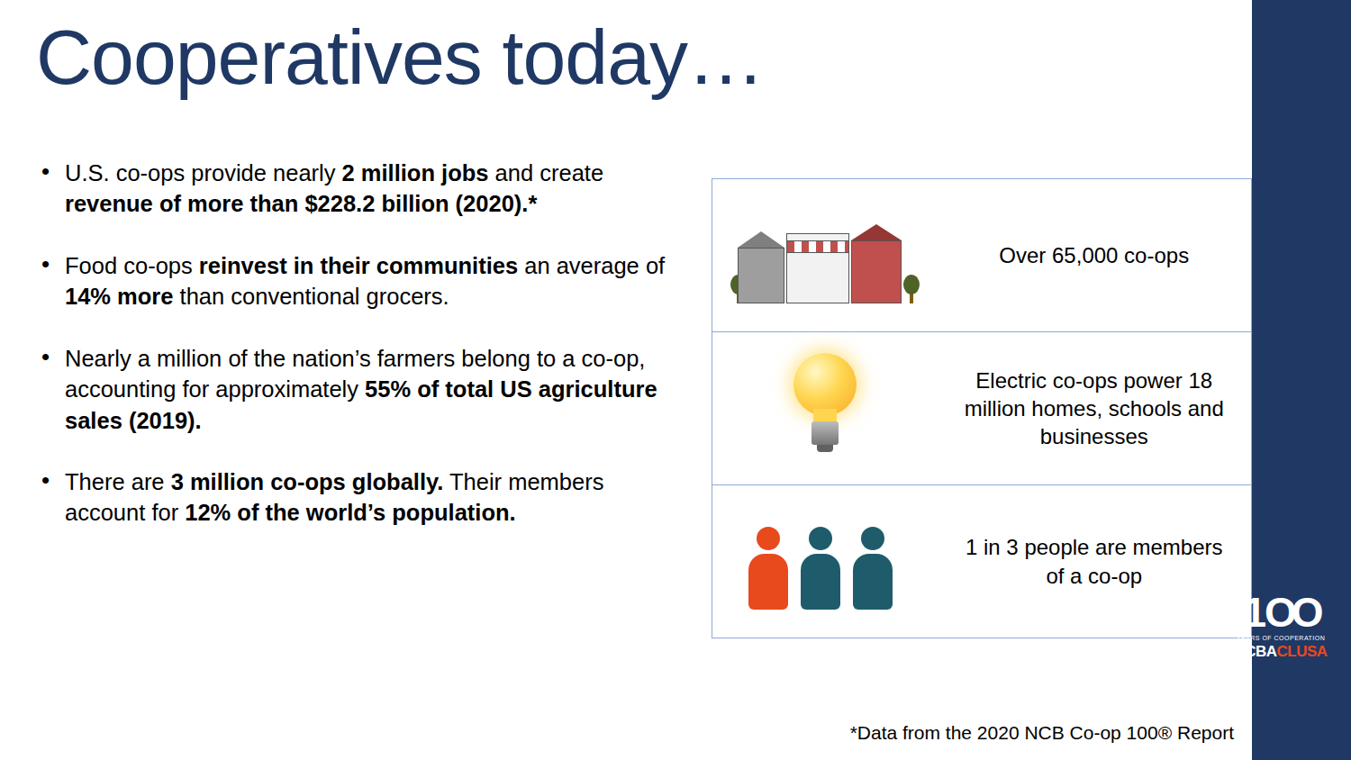Cooperatives today…
U.S. co-ops provide nearly 2 million jobs and create revenue of more than $228.2 billion (2020).*
Food co-ops reinvest in their communities an average of 14% more than conventional grocers.
Nearly a million of the nation’s farmers belong to a co-op, accounting for approximately 55% of total US agriculture sales (2019).
There are 3 million co-ops globally. Their members account for 12% of the world’s population.
| | Over 65,000 co-ops |
| | Electric co-ops power 18 million homes, schools and businesses |
| | 1 in 3 people are members of a co-op |
1OO
YEARS OF COOPERATION
NCBACLUSA
*Data from the 2020 NCB Co-op 100® Report